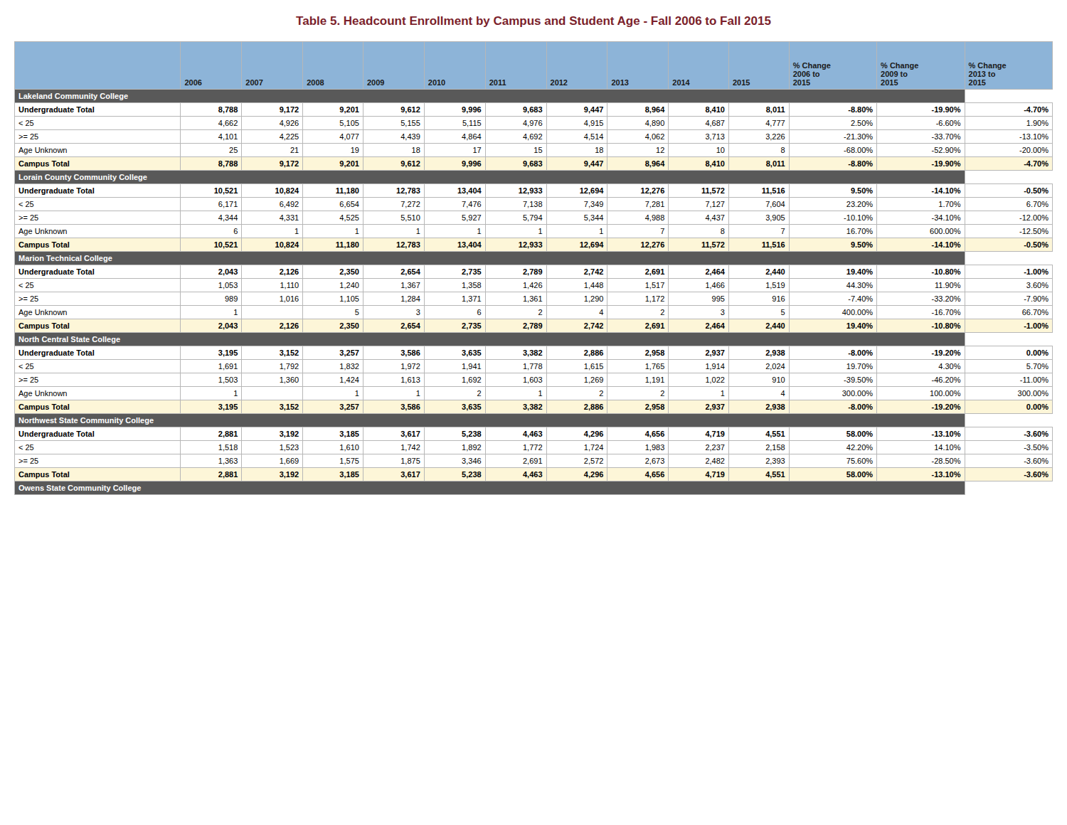Table 5. Headcount Enrollment by Campus and Student Age - Fall 2006 to Fall 2015
| | 2006 | 2007 | 2008 | 2009 | 2010 | 2011 | 2012 | 2013 | 2014 | 2015 | % Change 2006 to 2015 | % Change 2009 to 2015 | % Change 2013 to 2015 |
| --- | --- | --- | --- | --- | --- | --- | --- | --- | --- | --- | --- | --- | --- |
| Lakeland Community College |
| Undergraduate Total | 8,788 | 9,172 | 9,201 | 9,612 | 9,996 | 9,683 | 9,447 | 8,964 | 8,410 | 8,011 | -8.80% | -19.90% | -4.70% |
| < 25 | 4,662 | 4,926 | 5,105 | 5,155 | 5,115 | 4,976 | 4,915 | 4,890 | 4,687 | 4,777 | 2.50% | -6.60% | 1.90% |
| >= 25 | 4,101 | 4,225 | 4,077 | 4,439 | 4,864 | 4,692 | 4,514 | 4,062 | 3,713 | 3,226 | -21.30% | -33.70% | -13.10% |
| Age Unknown | 25 | 21 | 19 | 18 | 17 | 15 | 18 | 12 | 10 | 8 | -68.00% | -52.90% | -20.00% |
| Campus Total | 8,788 | 9,172 | 9,201 | 9,612 | 9,996 | 9,683 | 9,447 | 8,964 | 8,410 | 8,011 | -8.80% | -19.90% | -4.70% |
| Lorain County Community College |
| Undergraduate Total | 10,521 | 10,824 | 11,180 | 12,783 | 13,404 | 12,933 | 12,694 | 12,276 | 11,572 | 11,516 | 9.50% | -14.10% | -0.50% |
| < 25 | 6,171 | 6,492 | 6,654 | 7,272 | 7,476 | 7,138 | 7,349 | 7,281 | 7,127 | 7,604 | 23.20% | 1.70% | 6.70% |
| >= 25 | 4,344 | 4,331 | 4,525 | 5,510 | 5,927 | 5,794 | 5,344 | 4,988 | 4,437 | 3,905 | -10.10% | -34.10% | -12.00% |
| Age Unknown | 6 | 1 | 1 | 1 | 1 | 1 | 1 | 7 | 8 | 7 | 16.70% | 600.00% | -12.50% |
| Campus Total | 10,521 | 10,824 | 11,180 | 12,783 | 13,404 | 12,933 | 12,694 | 12,276 | 11,572 | 11,516 | 9.50% | -14.10% | -0.50% |
| Marion Technical College |
| Undergraduate Total | 2,043 | 2,126 | 2,350 | 2,654 | 2,735 | 2,789 | 2,742 | 2,691 | 2,464 | 2,440 | 19.40% | -10.80% | -1.00% |
| < 25 | 1,053 | 1,110 | 1,240 | 1,367 | 1,358 | 1,426 | 1,448 | 1,517 | 1,466 | 1,519 | 44.30% | 11.90% | 3.60% |
| >= 25 | 989 | 1,016 | 1,105 | 1,284 | 1,371 | 1,361 | 1,290 | 1,172 | 995 | 916 | -7.40% | -33.20% | -7.90% |
| Age Unknown | 1 | | 5 | 3 | 6 | 2 | 4 | 2 | 3 | 5 | 400.00% | -16.70% | 66.70% |
| Campus Total | 2,043 | 2,126 | 2,350 | 2,654 | 2,735 | 2,789 | 2,742 | 2,691 | 2,464 | 2,440 | 19.40% | -10.80% | -1.00% |
| North Central State College |
| Undergraduate Total | 3,195 | 3,152 | 3,257 | 3,586 | 3,635 | 3,382 | 2,886 | 2,958 | 2,937 | 2,938 | -8.00% | -19.20% | 0.00% |
| < 25 | 1,691 | 1,792 | 1,832 | 1,972 | 1,941 | 1,778 | 1,615 | 1,765 | 1,914 | 2,024 | 19.70% | 4.30% | 5.70% |
| >= 25 | 1,503 | 1,360 | 1,424 | 1,613 | 1,692 | 1,603 | 1,269 | 1,191 | 1,022 | 910 | -39.50% | -46.20% | -11.00% |
| Age Unknown | 1 | | 1 | 1 | 2 | 1 | 2 | 2 | 1 | 4 | 300.00% | 100.00% | 300.00% |
| Campus Total | 3,195 | 3,152 | 3,257 | 3,586 | 3,635 | 3,382 | 2,886 | 2,958 | 2,937 | 2,938 | -8.00% | -19.20% | 0.00% |
| Northwest State Community College |
| Undergraduate Total | 2,881 | 3,192 | 3,185 | 3,617 | 5,238 | 4,463 | 4,296 | 4,656 | 4,719 | 4,551 | 58.00% | -13.10% | -3.60% |
| < 25 | 1,518 | 1,523 | 1,610 | 1,742 | 1,892 | 1,772 | 1,724 | 1,983 | 2,237 | 2,158 | 42.20% | 14.10% | -3.50% |
| >= 25 | 1,363 | 1,669 | 1,575 | 1,875 | 3,346 | 2,691 | 2,572 | 2,673 | 2,482 | 2,393 | 75.60% | -28.50% | -3.60% |
| Campus Total | 2,881 | 3,192 | 3,185 | 3,617 | 5,238 | 4,463 | 4,296 | 4,656 | 4,719 | 4,551 | 58.00% | -13.10% | -3.60% |
| Owens State Community College |